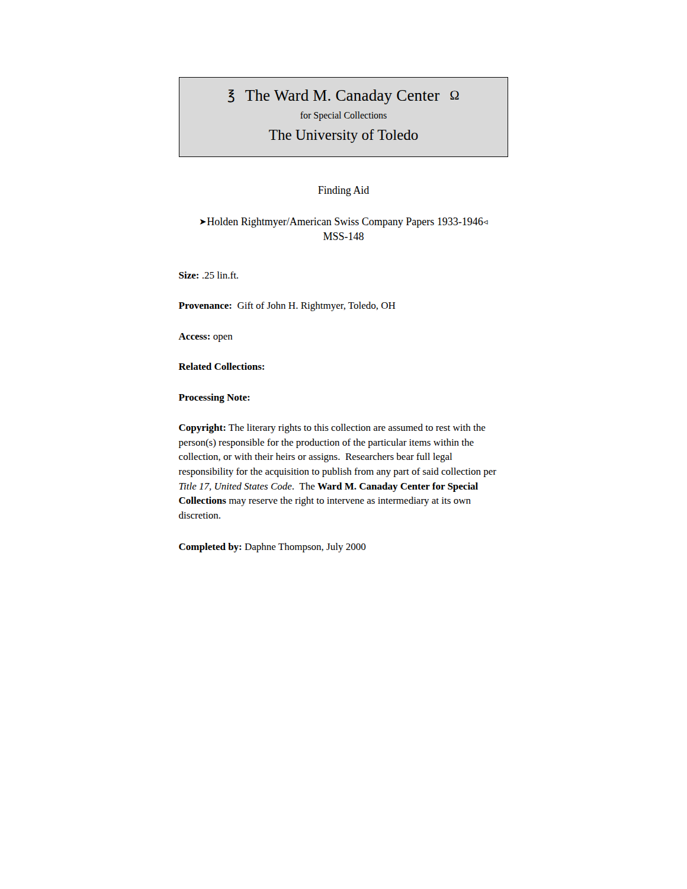℥ The Ward M. Canaday Center Ω
for Special Collections
The University of Toledo
Finding Aid
➤Holden Rightmyer/American Swiss Company Papers 1933-1946◃
MSS-148
Size: .25 lin.ft.
Provenance: Gift of John H. Rightmyer, Toledo, OH
Access: open
Related Collections:
Processing Note:
Copyright: The literary rights to this collection are assumed to rest with the person(s) responsible for the production of the particular items within the collection, or with their heirs or assigns. Researchers bear full legal responsibility for the acquisition to publish from any part of said collection per Title 17, United States Code. The Ward M. Canaday Center for Special Collections may reserve the right to intervene as intermediary at its own discretion.
Completed by: Daphne Thompson, July 2000